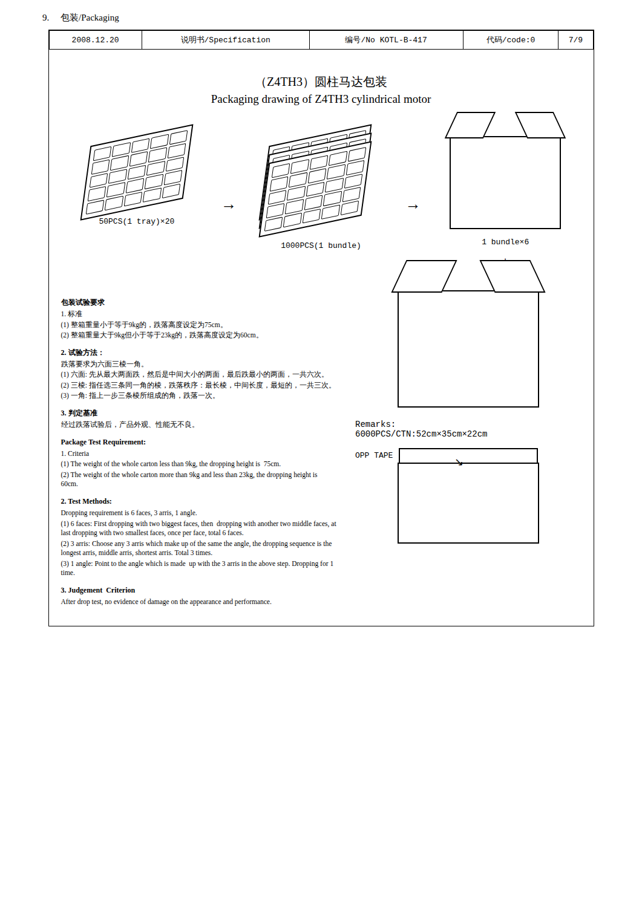9. 包装/Packaging
| 2008.12.20 | 说明书/Specification | 编号/No KOTL-B-417 | 代码/code:0 | 7/9 |
（Z4TH3）圆柱马达包装
Packaging drawing of Z4TH3 cylindrical motor
50PCS(1 tray)×20
→
1000PCS(1 bundle)
→
1 bundle×6
↓
包装试验要求
1. 标准
(1) 整箱重量小于等于9kg的，跌落高度设定为75cm。
(2) 整箱重量大于9kg但小于等于23kg的，跌落高度设定为60cm。
2. 试验方法：
跌落要求为六面三棱一角。
(1) 六面: 先从最大两面跌，然后是中间大小的两面，最后跌最小的两面，一共六次。
(2) 三棱: 指任选三条同一角的棱，跌落秩序：最长棱，中间长度，最短的，一共三次。
(3) 一角: 指上一步三条棱所组成的角，跌落一次。
3. 判定基准
经过跌落试验后，产品外观、性能无不良。
Package Test Requirement:
1. Criteria
(1) The weight of the whole carton less than 9kg, the dropping height is 75cm.
(2) The weight of the whole carton more than 9kg and less than 23kg, the dropping height is 60cm.
2. Test Methods:
Dropping requirement is 6 faces, 3 arris, 1 angle.
(1) 6 faces: First dropping with two biggest faces, then dropping with another two middle faces, at last dropping with two smallest faces, once per face, total 6 faces.
(2) 3 arris: Choose any 3 arris which make up of the same the angle, the dropping sequence is the longest arris, middle arris, shortest arris. Total 3 times.
(3) 1 angle: Point to the angle which is made up with the 3 arris in the above step. Dropping for 1 time.
3. Judgement Criterion
After drop test, no evidence of damage on the appearance and performance.
Remarks:
6000PCS/CTN:52cm×35cm×22cm
OPP TAPE
↘